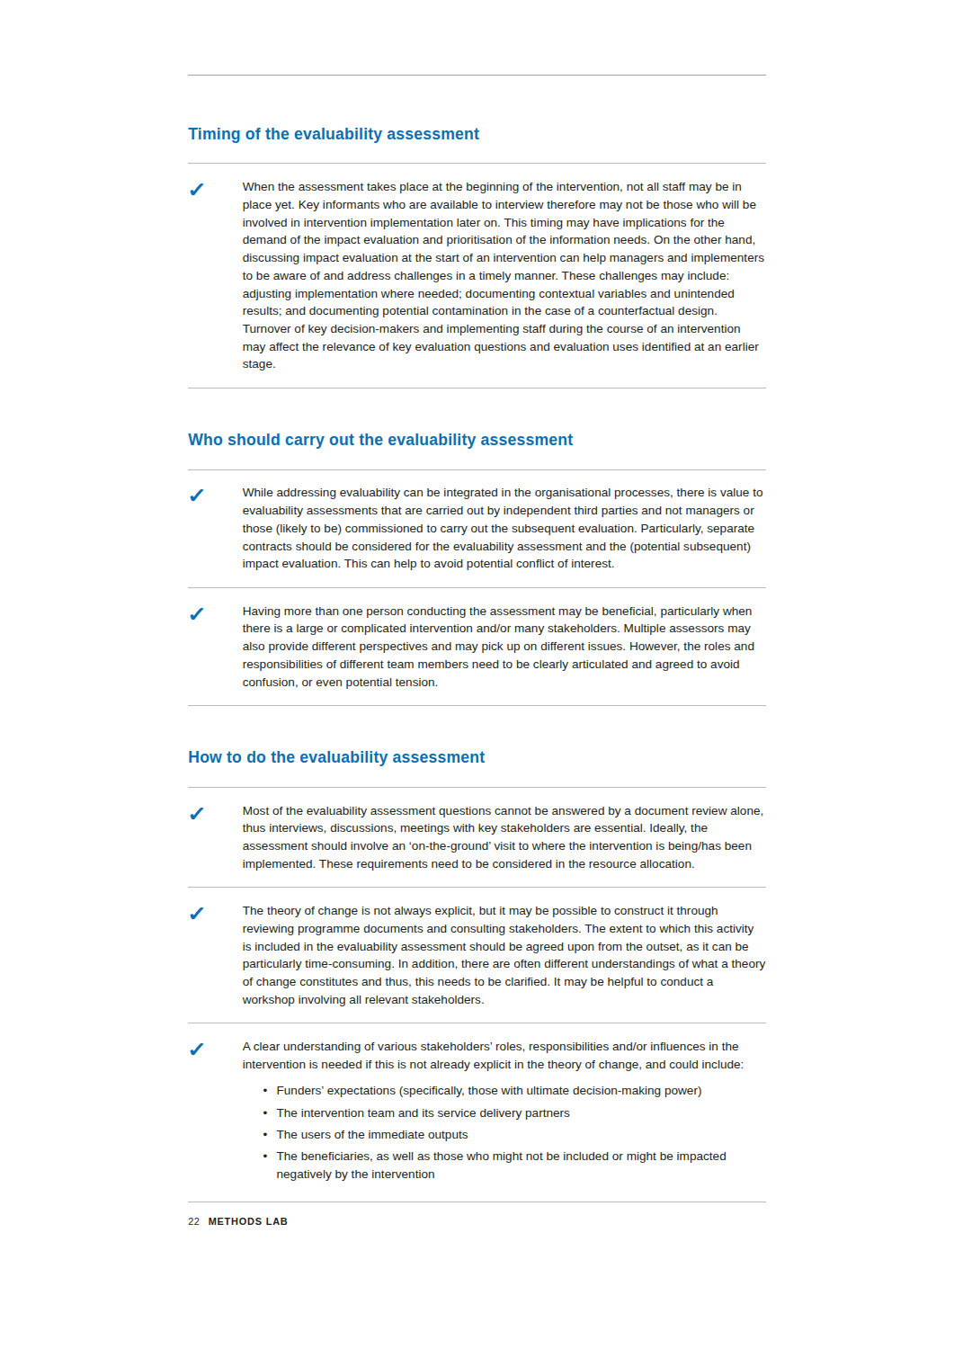Timing of the evaluability assessment
| ✓ | When the assessment takes place at the beginning of the intervention, not all staff may be in place yet. Key informants who are available to interview therefore may not be those who will be involved in intervention implementation later on. This timing may have implications for the demand of the impact evaluation and prioritisation of the information needs. On the other hand, discussing impact evaluation at the start of an intervention can help managers and implementers to be aware of and address challenges in a timely manner. These challenges may include: adjusting implementation where needed; documenting contextual variables and unintended results; and documenting potential contamination in the case of a counterfactual design. Turnover of key decision-makers and implementing staff during the course of an intervention may affect the relevance of key evaluation questions and evaluation uses identified at an earlier stage. |
Who should carry out the evaluability assessment
| ✓ | While addressing evaluability can be integrated in the organisational processes, there is value to evaluability assessments that are carried out by independent third parties and not managers or those (likely to be) commissioned to carry out the subsequent evaluation. Particularly, separate contracts should be considered for the evaluability assessment and the (potential subsequent) impact evaluation. This can help to avoid potential conflict of interest. |
| ✓ | Having more than one person conducting the assessment may be beneficial, particularly when there is a large or complicated intervention and/or many stakeholders. Multiple assessors may also provide different perspectives and may pick up on different issues. However, the roles and responsibilities of different team members need to be clearly articulated and agreed to avoid confusion, or even potential tension. |
How to do the evaluability assessment
| ✓ | Most of the evaluability assessment questions cannot be answered by a document review alone, thus interviews, discussions, meetings with key stakeholders are essential. Ideally, the assessment should involve an ‘on-the-ground’ visit to where the intervention is being/has been implemented. These requirements need to be considered in the resource allocation. |
| ✓ | The theory of change is not always explicit, but it may be possible to construct it through reviewing programme documents and consulting stakeholders. The extent to which this activity is included in the evaluability assessment should be agreed upon from the outset, as it can be particularly time-consuming. In addition, there are often different understandings of what a theory of change constitutes and thus, this needs to be clarified. It may be helpful to conduct a workshop involving all relevant stakeholders. |
| ✓ | A clear understanding of various stakeholders’ roles, responsibilities and/or influences in the intervention is needed if this is not already explicit in the theory of change, and could include: Funders’ expectations (specifically, those with ultimate decision-making power) The intervention team and its service delivery partners The users of the immediate outputs The beneficiaries, as well as those who might not be included or might be impacted negatively by the intervention |
22 METHODS LAB